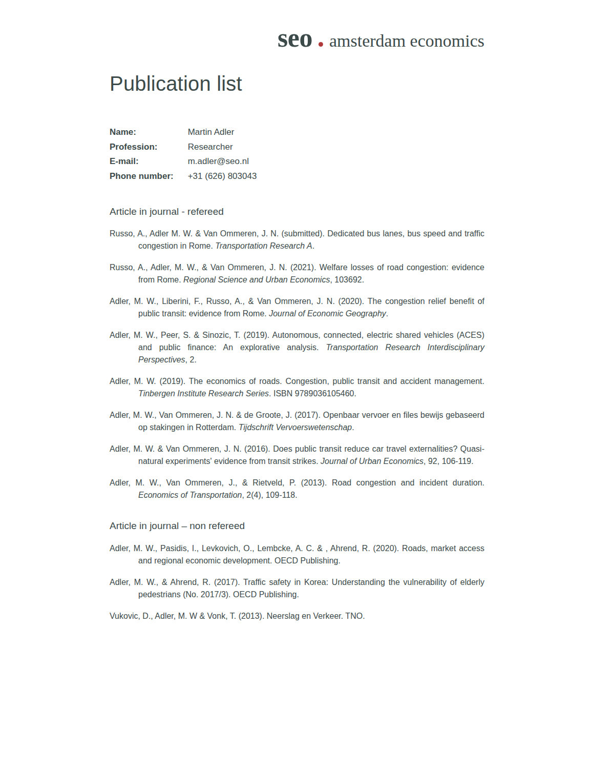seo amsterdam economics
Publication list
| Name: | Martin Adler |
| Profession: | Researcher |
| E-mail: | m.adler@seo.nl |
| Phone number: | +31 (626) 803043 |
Article in journal - refereed
Russo, A., Adler M. W. & Van Ommeren, J. N. (submitted). Dedicated bus lanes, bus speed and traffic congestion in Rome. Transportation Research A.
Russo, A., Adler, M. W., & Van Ommeren, J. N. (2021). Welfare losses of road congestion: evidence from Rome. Regional Science and Urban Economics, 103692.
Adler, M. W., Liberini, F., Russo, A., & Van Ommeren, J. N. (2020). The congestion relief benefit of public transit: evidence from Rome. Journal of Economic Geography.
Adler, M. W., Peer, S. & Sinozic, T. (2019). Autonomous, connected, electric shared vehicles (ACES) and public finance: An explorative analysis. Transportation Research Interdisciplinary Perspectives, 2.
Adler, M. W. (2019). The economics of roads. Congestion, public transit and accident management. Tinbergen Institute Research Series. ISBN 9789036105460.
Adler, M. W., Van Ommeren, J. N. & de Groote, J. (2017). Openbaar vervoer en files bewijs gebaseerd op stakingen in Rotterdam. Tijdschrift Vervoerswetenschap.
Adler, M. W. & Van Ommeren, J. N. (2016). Does public transit reduce car travel externalities? Quasi-natural experiments' evidence from transit strikes. Journal of Urban Economics, 92, 106-119.
Adler, M. W., Van Ommeren, J., & Rietveld, P. (2013). Road congestion and incident duration. Economics of Transportation, 2(4), 109-118.
Article in journal – non refereed
Adler, M. W., Pasidis, I., Levkovich, O., Lembcke, A. C. & , Ahrend, R. (2020). Roads, market access and regional economic development. OECD Publishing.
Adler, M. W., & Ahrend, R. (2017). Traffic safety in Korea: Understanding the vulnerability of elderly pedestrians (No. 2017/3). OECD Publishing.
Vukovic, D., Adler, M. W & Vonk, T. (2013). Neerslag en Verkeer. TNO.